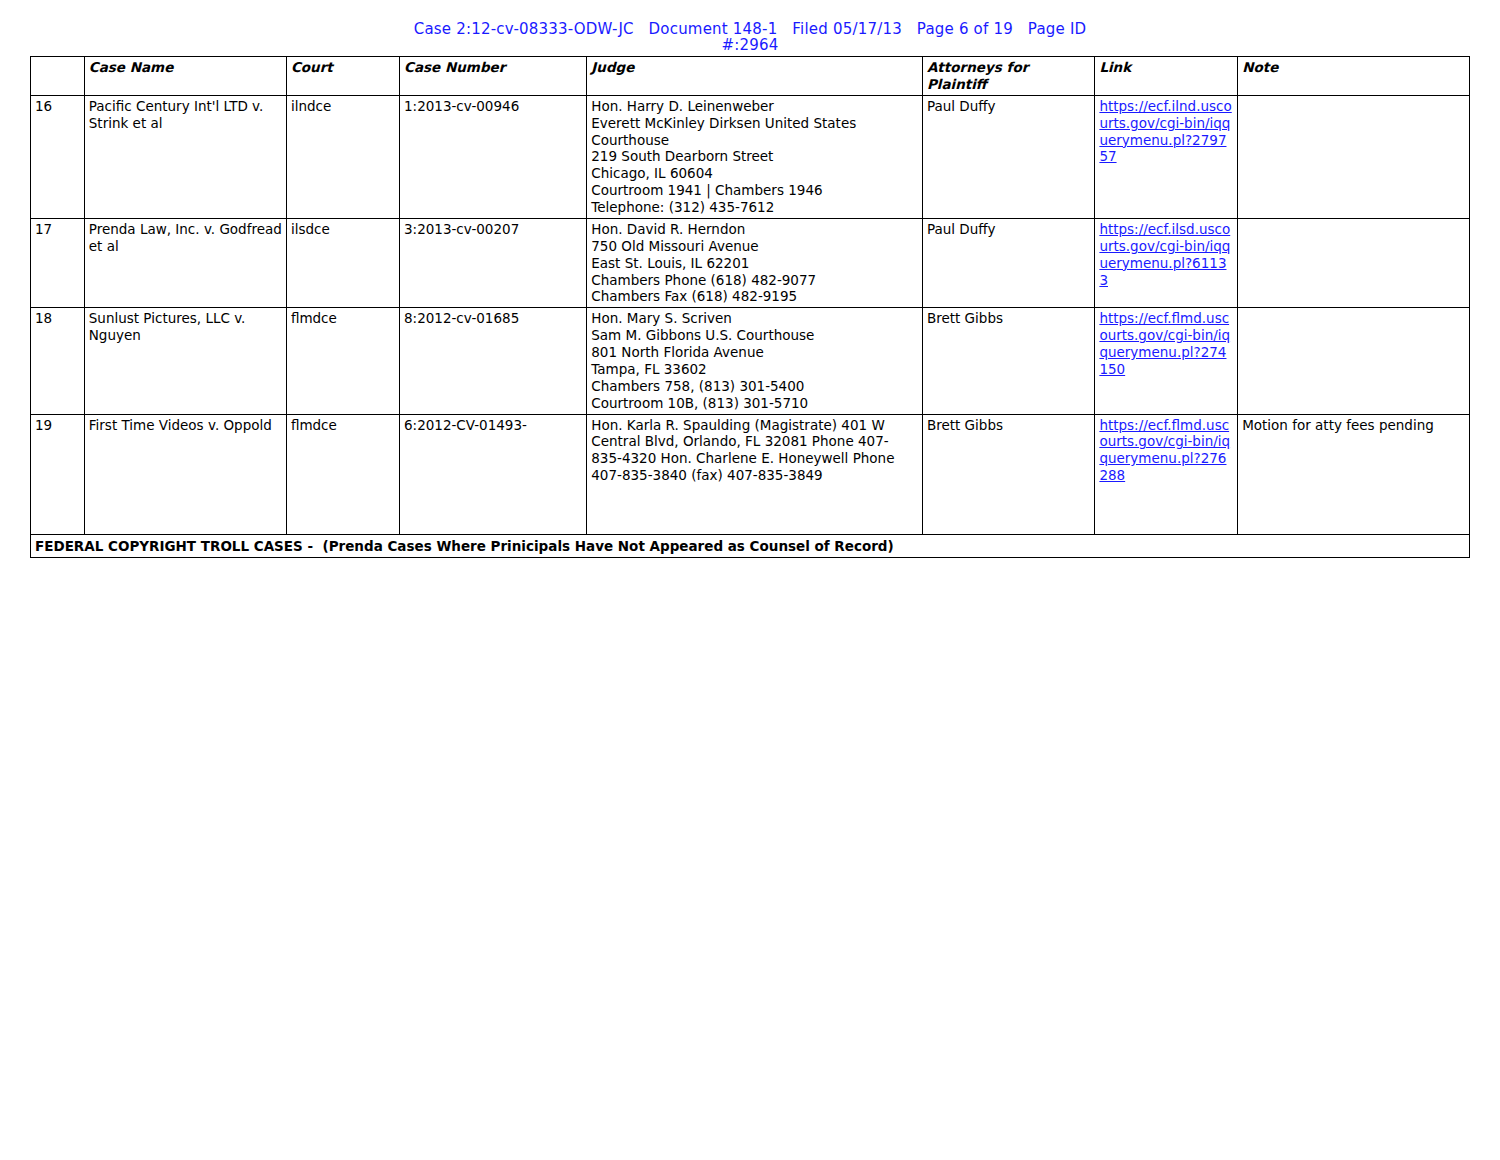Case 2:12-cv-08333-ODW-JC Document 148-1 Filed 05/17/13 Page 6 of 19 Page ID #:2964
| | Case Name | Court | Case Number | Judge | Attorneys for Plaintiff | Link | Note |
| --- | --- | --- | --- | --- | --- | --- | --- |
| 16 | Pacific Century Int'l LTD v. Strink et al | ilndce | 1:2013-cv-00946 | Hon. Harry D. Leinenweber Everett McKinley Dirksen United States Courthouse 219 South Dearborn Street Chicago, IL 60604 Courtroom 1941 / Chambers 1946 Telephone: (312) 435-7612 | Paul Duffy | https://ecf.ilnd.uscourts.gov/cgi-bin/iqquerymenu.pl?279757 | |
| 17 | Prenda Law, Inc. v. Godfread et al | ilsdce | 3:2013-cv-00207 | Hon. David R. Herndon 750 Old Missouri Avenue East St. Louis, IL 62201 Chambers Phone (618) 482-9077 Chambers Fax (618) 482-9195 | Paul Duffy | https://ecf.ilsd.uscourts.gov/cgi-bin/iqquerymenu.pl?61133 | |
| 18 | Sunlust Pictures, LLC v. Nguyen | flmdce | 8:2012-cv-01685 | Hon. Mary S. Scriven Sam M. Gibbons U.S. Courthouse 801 North Florida Avenue Tampa, FL 33602 Chambers 758, (813) 301-5400 Courtroom 10B, (813) 301-5710 | Brett Gibbs | https://ecf.flmd.uscourts.gov/cgi-bin/iqquerymenu.pl?274150 | |
| 19 | First Time Videos v. Oppold | flmdce | 6:2012-CV-01493- | Hon. Karla R. Spaulding (Magistrate) 401 W Central Blvd, Orlando, FL 32081 Phone 407-835-4320 Hon. Charlene E. Honeywell Phone 407-835-3840 (fax) 407-835-3849 | Brett Gibbs | https://ecf.flmd.uscourts.gov/cgi-bin/iqquerymenu.pl?276288 | Motion for atty fees pending |
| FEDERAL COPYRIGHT TROLL CASES - (Prenda Cases Where Prinicipals Have Not Appeared as Counsel of Record) |